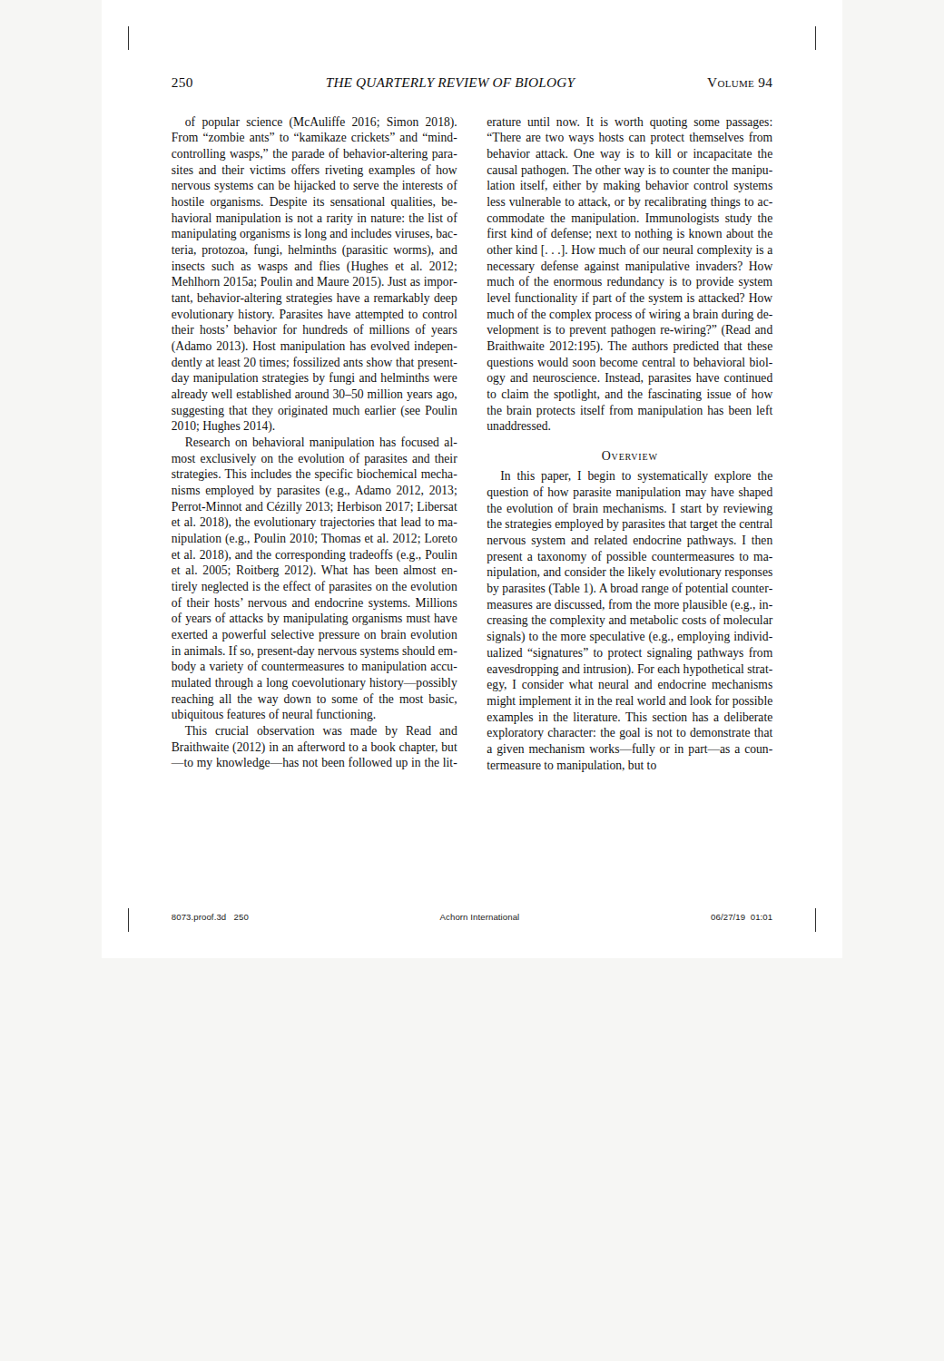250 THE QUARTERLY REVIEW OF BIOLOGY Volume 94
of popular science (McAuliffe 2016; Simon 2018). From “zombie ants” to “kamikaze crickets” and “mind-controlling wasps,” the parade of behavior-altering parasites and their victims offers riveting examples of how nervous systems can be hijacked to serve the interests of hostile organisms. Despite its sensational qualities, behavioral manipulation is not a rarity in nature: the list of manipulating organisms is long and includes viruses, bacteria, protozoa, fungi, helminths (parasitic worms), and insects such as wasps and flies (Hughes et al. 2012; Mehlhorn 2015a; Poulin and Maure 2015). Just as important, behavior-altering strategies have a remarkably deep evolutionary history. Parasites have attempted to control their hosts’ behavior for hundreds of millions of years (Adamo 2013). Host manipulation has evolved independently at least 20 times; fossilized ants show that present-day manipulation strategies by fungi and helminths were already well established around 30–50 million years ago, suggesting that they originated much earlier (see Poulin 2010; Hughes 2014).
Research on behavioral manipulation has focused almost exclusively on the evolution of parasites and their strategies. This includes the specific biochemical mechanisms employed by parasites (e.g., Adamo 2012, 2013; Perrot-Minnot and Cézilly 2013; Herbison 2017; Libersat et al. 2018), the evolutionary trajectories that lead to manipulation (e.g., Poulin 2010; Thomas et al. 2012; Loreto et al. 2018), and the corresponding tradeoffs (e.g., Poulin et al. 2005; Roitberg 2012). What has been almost entirely neglected is the effect of parasites on the evolution of their hosts’ nervous and endocrine systems. Millions of years of attacks by manipulating organisms must have exerted a powerful selective pressure on brain evolution in animals. If so, present-day nervous systems should embody a variety of countermeasures to manipulation accumulated through a long coevolutionary history—possibly reaching all the way down to some of the most basic, ubiquitous features of neural functioning.
This crucial observation was made by Read and Braithwaite (2012) in an afterword to a book chapter, but—to my knowledge—has not been followed up in the literature until now. It is worth quoting some passages: “There are two ways hosts can protect themselves from behavior attack. One way is to kill or incapacitate the causal pathogen. The other way is to counter the manipulation itself, either by making behavior control systems less vulnerable to attack, or by recalibrating things to accommodate the manipulation. Immunologists study the first kind of defense; next to nothing is known about the other kind [. . .]. How much of our neural complexity is a necessary defense against manipulative invaders? How much of the enormous redundancy is to provide system level functionality if part of the system is attacked? How much of the complex process of wiring a brain during development is to prevent pathogen re-wiring?” (Read and Braithwaite 2012:195). The authors predicted that these questions would soon become central to behavioral biology and neuroscience. Instead, parasites have continued to claim the spotlight, and the fascinating issue of how the brain protects itself from manipulation has been left unaddressed.
Overview
In this paper, I begin to systematically explore the question of how parasite manipulation may have shaped the evolution of brain mechanisms. I start by reviewing the strategies employed by parasites that target the central nervous system and related endocrine pathways. I then present a taxonomy of possible countermeasures to manipulation, and consider the likely evolutionary responses by parasites (Table 1). A broad range of potential countermeasures are discussed, from the more plausible (e.g., increasing the complexity and metabolic costs of molecular signals) to the more speculative (e.g., employing individualized “signatures” to protect signaling pathways from eavesdropping and intrusion). For each hypothetical strategy, I consider what neural and endocrine mechanisms might implement it in the real world and look for possible examples in the literature. This section has a deliberate exploratory character: the goal is not to demonstrate that a given mechanism works—fully or in part—as a countermeasure to manipulation, but to
8073.proof.3d 250 Achorn International 06/27/19 01:01